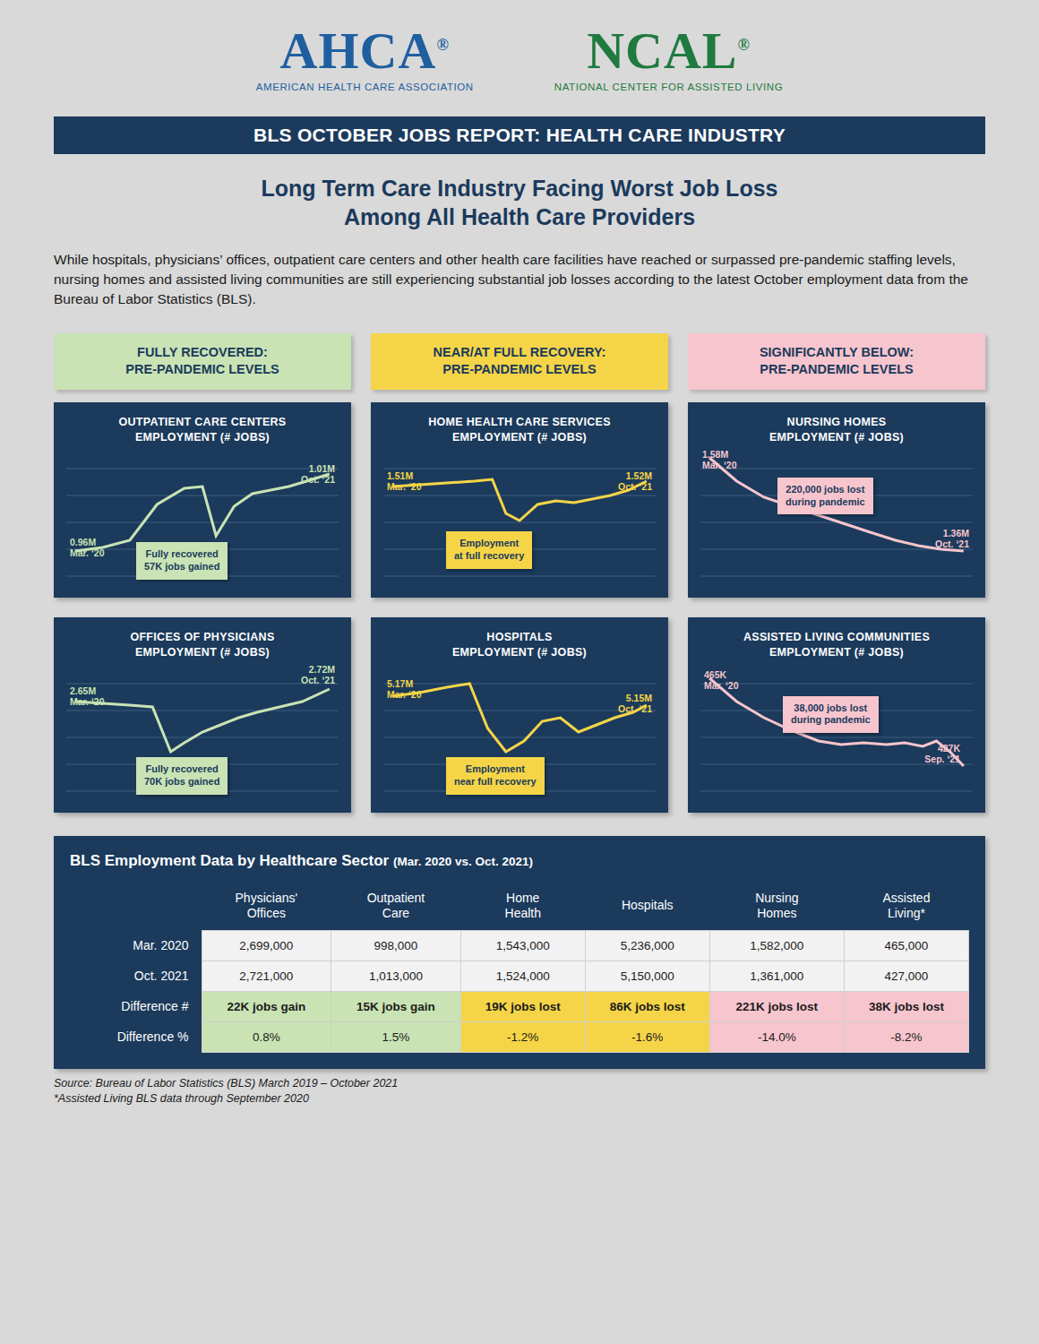AHCA®
AMERICAN HEALTH CARE ASSOCIATION
NCAL®
NATIONAL CENTER FOR ASSISTED LIVING
BLS OCTOBER JOBS REPORT: HEALTH CARE INDUSTRY
Long Term Care Industry Facing Worst Job Loss
Among All Health Care Providers
While hospitals, physicians’ offices, outpatient care centers and other health care facilities have reached or surpassed pre-pandemic staffing levels, nursing homes and assisted living communities are still experiencing substantial job losses according to the latest October employment data from the Bureau of Labor Statistics (BLS).
FULLY RECOVERED:
PRE-PANDEMIC LEVELS
NEAR/AT FULL RECOVERY:
PRE-PANDEMIC LEVELS
SIGNIFICANTLY BELOW:
PRE-PANDEMIC LEVELS
OUTPATIENT CARE CENTERS
EMPLOYMENT (# JOBS)
0.96M
Mar. ‘20
1.01M
Oct. ‘21
Fully recovered
57K jobs gained
HOME HEALTH CARE SERVICES
EMPLOYMENT (# JOBS)
1.51M
Mar. ‘20
1.52M
Oct. ‘21
Employment
at full recovery
NURSING HOMES
EMPLOYMENT (# JOBS)
1.58M
Mar. ‘20
1.36M
Oct. ‘21
220,000 jobs lost
during pandemic
OFFICES OF PHYSICIANS
EMPLOYMENT (# JOBS)
2.65M
Mar. ‘20
2.72M
Oct. ‘21
Fully recovered
70K jobs gained
HOSPITALS
EMPLOYMENT (# JOBS)
5.17M
Mar. ‘20
5.15M
Oct. ‘21
Employment
near full recovery
ASSISTED LIVING COMMUNITIES
EMPLOYMENT (# JOBS)
465K
Mar. ‘20
427K
Sep. ‘21
38,000 jobs lost
during pandemic
BLS Employment Data by Healthcare Sector (Mar. 2020 vs. Oct. 2021)
| | Physicians' Offices | Outpatient Care | Home Health | Hospitals | Nursing Homes | Assisted Living* |
| --- | --- | --- | --- | --- | --- | --- |
| Mar. 2020 | 2,699,000 | 998,000 | 1,543,000 | 5,236,000 | 1,582,000 | 465,000 |
| Oct. 2021 | 2,721,000 | 1,013,000 | 1,524,000 | 5,150,000 | 1,361,000 | 427,000 |
| Difference # | 22K jobs gain | 15K jobs gain | 19K jobs lost | 86K jobs lost | 221K jobs lost | 38K jobs lost |
| Difference % | 0.8% | 1.5% | -1.2% | -1.6% | -14.0% | -8.2% |
Source: Bureau of Labor Statistics (BLS) March 2019 – October 2021
*Assisted Living BLS data through September 2020